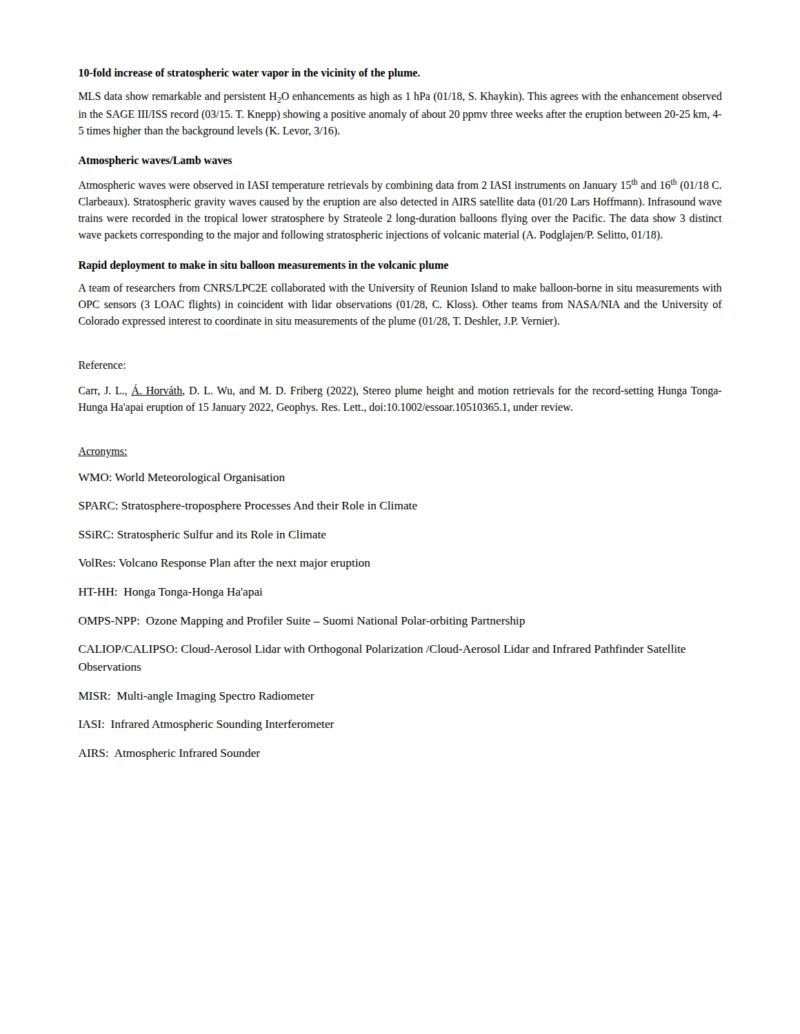10-fold increase of stratospheric water vapor in the vicinity of the plume.
MLS data show remarkable and persistent H2O enhancements as high as 1 hPa (01/18, S. Khaykin). This agrees with the enhancement observed in the SAGE III/ISS record (03/15. T. Knepp) showing a positive anomaly of about 20 ppmv three weeks after the eruption between 20-25 km, 4-5 times higher than the background levels (K. Levor, 3/16).
Atmospheric waves/Lamb waves
Atmospheric waves were observed in IASI temperature retrievals by combining data from 2 IASI instruments on January 15th and 16th (01/18 C. Clarbeaux). Stratospheric gravity waves caused by the eruption are also detected in AIRS satellite data (01/20 Lars Hoffmann). Infrasound wave trains were recorded in the tropical lower stratosphere by Strateole 2 long-duration balloons flying over the Pacific. The data show 3 distinct wave packets corresponding to the major and following stratospheric injections of volcanic material (A. Podglajen/P. Selitto, 01/18).
Rapid deployment to make in situ balloon measurements in the volcanic plume
A team of researchers from CNRS/LPC2E collaborated with the University of Reunion Island to make balloon-borne in situ measurements with OPC sensors (3 LOAC flights) in coincident with lidar observations (01/28, C. Kloss). Other teams from NASA/NIA and the University of Colorado expressed interest to coordinate in situ measurements of the plume (01/28, T. Deshler, J.P. Vernier).
Reference:
Carr, J. L., Á. Horváth, D. L. Wu, and M. D. Friberg (2022), Stereo plume height and motion retrievals for the record-setting Hunga Tonga-Hunga Ha'apai eruption of 15 January 2022, Geophys. Res. Lett., doi:10.1002/essoar.10510365.1, under review.
Acronyms:
WMO: World Meteorological Organisation
SPARC: Stratosphere-troposphere Processes And their Role in Climate
SSiRC: Stratospheric Sulfur and its Role in Climate
VolRes: Volcano Response Plan after the next major eruption
HT-HH: Honga Tonga-Honga Ha'apai
OMPS-NPP: Ozone Mapping and Profiler Suite – Suomi National Polar-orbiting Partnership
CALIOP/CALIPSO: Cloud-Aerosol Lidar with Orthogonal Polarization /Cloud-Aerosol Lidar and Infrared Pathfinder Satellite Observations
MISR: Multi-angle Imaging Spectro Radiometer
IASI: Infrared Atmospheric Sounding Interferometer
AIRS: Atmospheric Infrared Sounder